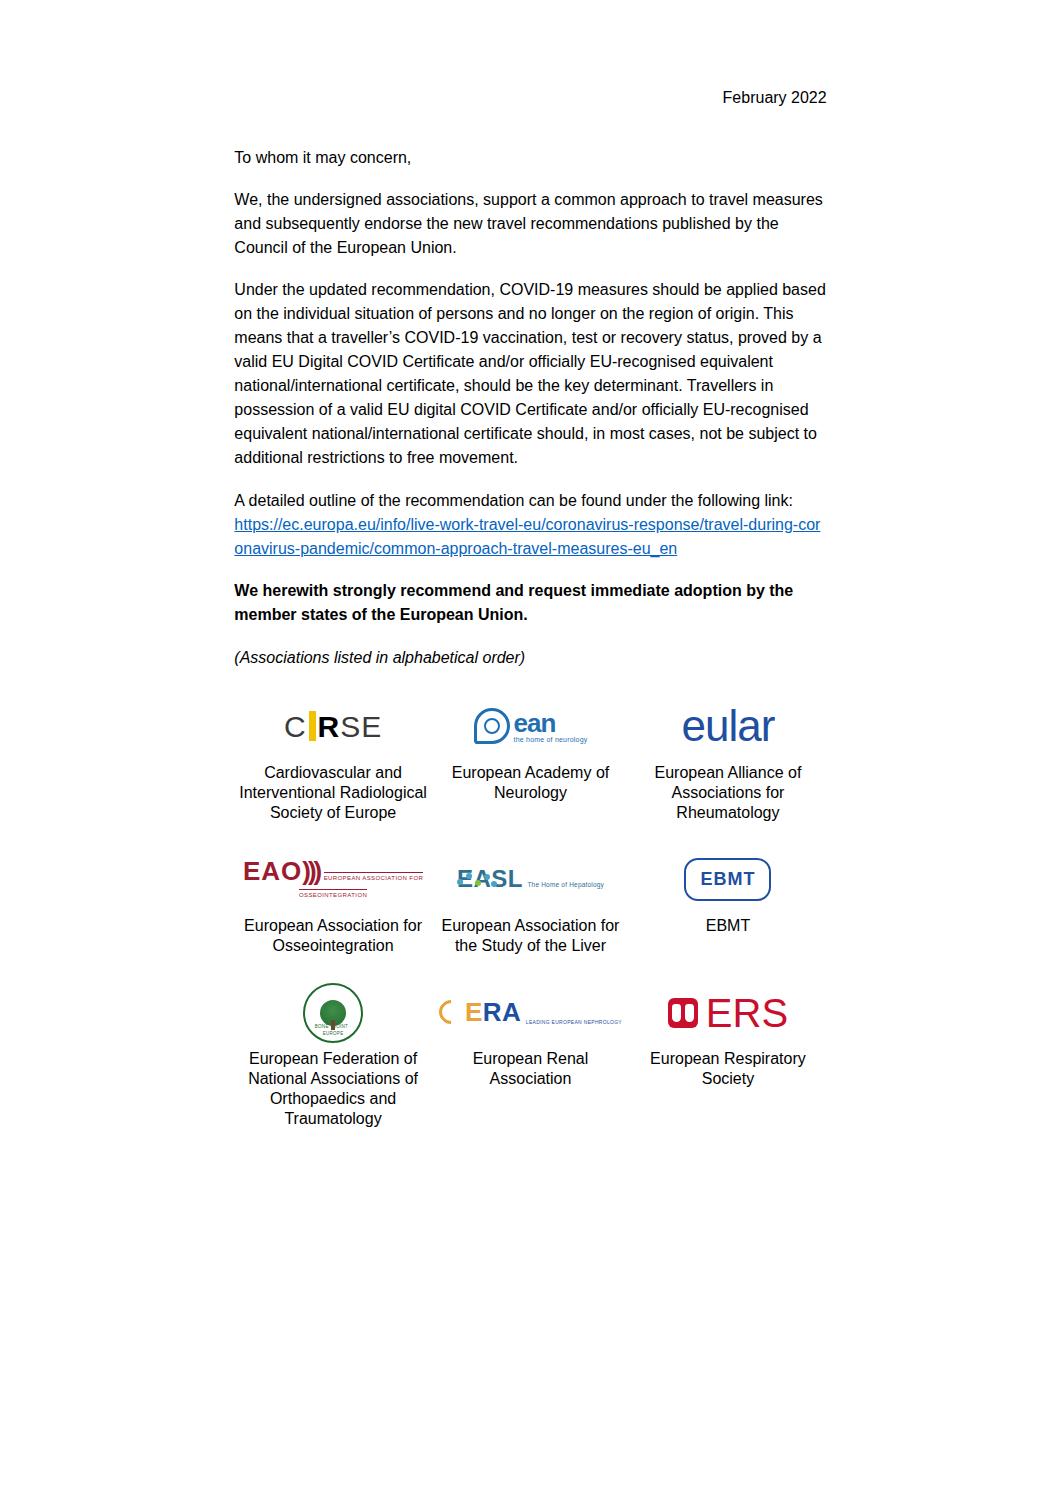February 2022
To whom it may concern,
We, the undersigned associations, support a common approach to travel measures and subsequently endorse the new travel recommendations published by the Council of the European Union.
Under the updated recommendation, COVID-19 measures should be applied based on the individual situation of persons and no longer on the region of origin. This means that a traveller’s COVID-19 vaccination, test or recovery status, proved by a valid EU Digital COVID Certificate and/or officially EU-recognised equivalent national/international certificate, should be the key determinant. Travellers in possession of a valid EU digital COVID Certificate and/or officially EU-recognised equivalent national/international certificate should, in most cases, not be subject to additional restrictions to free movement.
A detailed outline of the recommendation can be found under the following link:
https://ec.europa.eu/info/live-work-travel-eu/coronavirus-response/travel-during-coronavirus-pandemic/common-approach-travel-measures-eu_en
We herewith strongly recommend and request immediate adoption by the member states of the European Union.
(Associations listed in alphabetical order)
| C R SE Cardiovascular and Interventional Radiological Society of Europe | ean the home of neurology European Academy of Neurology | eular European Alliance of Associations for Rheumatology |
| EAO ))) EUROPEAN ASSOCIATION FOR OSSEOINTEGRATION European Association for Osseointegration | EASL The Home of Hepatology European Association for the Study of the Liver | EBMT EBMT |
| BONE · JOINT · EUROPE European Federation of National Associations of Orthopaedics and Traumatology | E RA LEADING EUROPEAN NEPHROLOGY European Renal Association | ERS European Respiratory Society |